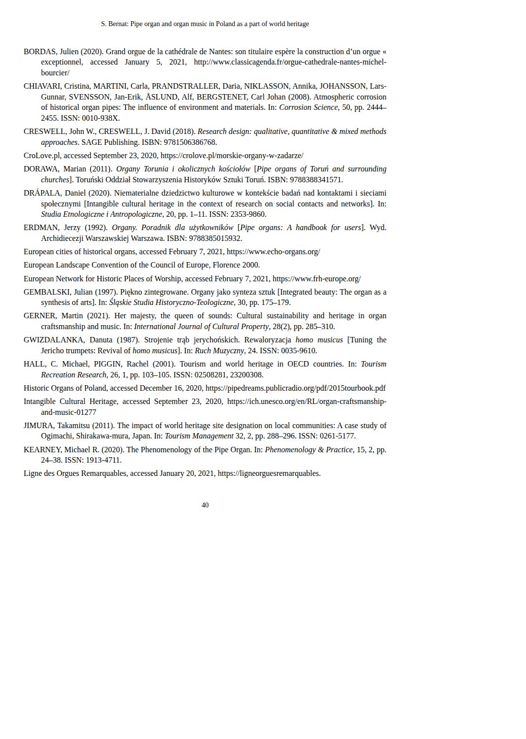S. Bernat: Pipe organ and organ music in Poland as a part of world heritage
BORDAS, Julien (2020). Grand orgue de la cathédrale de Nantes: son titulaire espère la construction d’un orgue « exceptionnel, accessed January 5, 2021, http://www.classicagenda.fr/orgue-cathedrale-nantes-michel-bourcier/
CHIAVARI, Cristina, MARTINI, Carla, PRANDSTRALLER, Daria, NIKLASSON, Annika, JOHANSSON, Lars-Gunnar, SVENSSON, Jan-Erik, ÅSLUND, Alf, BERGSTENET, Carl Johan (2008). Atmospheric corrosion of historical organ pipes: The influence of environment and materials. In: Corrosion Science, 50, pp. 2444–2455. ISSN: 0010-938X.
CRESWELL, John W., CRESWELL, J. David (2018). Research design: qualitative, quantitative & mixed methods approaches. SAGE Publishing. ISBN: 9781506386768.
CroLove.pl, accessed September 23, 2020, https://crolove.pl/morskie-organy-w-zadarze/
DORAWA, Marian (2011). Organy Torunia i okolicznych kościołów [Pipe organs of Toruń and surrounding churches]. Toruński Oddział Stowarzyszenia Historyków Sztuki Toruń. ISBN: 9788388341571.
DRÁPALA, Daniel (2020). Niematerialne dziedzictwo kulturowe w kontekście badań nad kontaktami i sieciami społecznymi [Intangible cultural heritage in the context of research on social contacts and networks]. In: Studia Etnologiczne i Antropologiczne, 20, pp. 1–11. ISSN: 2353-9860.
ERDMAN, Jerzy (1992). Organy. Poradnik dla użytkowników [Pipe organs: A handbook for users]. Wyd. Archidiecezji Warszawskiej Warszawa. ISBN: 9788385015932.
European cities of historical organs, accessed February 7, 2021, https://www.echo-organs.org/
European Landscape Convention of the Council of Europe, Florence 2000.
European Network for Historic Places of Worship, accessed February 7, 2021, https://www.frh-europe.org/
GEMBALSKI, Julian (1997). Piękno zintegrowane. Organy jako synteza sztuk [Integrated beauty: The organ as a synthesis of arts]. In: Śląskie Studia Historyczno-Teologiczne, 30, pp. 175–179.
GERNER, Martin (2021). Her majesty, the queen of sounds: Cultural sustainability and heritage in organ craftsmanship and music. In: International Journal of Cultural Property, 28(2), pp. 285–310.
GWIZDALANKA, Danuta (1987). Strojenie trąb jerychońskich. Rewaloryzacja homo musicus [Tuning the Jericho trumpets: Revival of homo musicus]. In: Ruch Muzyczny, 24. ISSN: 0035-9610.
HALL, C. Michael, PIGGIN, Rachel (2001). Tourism and world heritage in OECD countries. In: Tourism Recreation Research, 26, 1, pp. 103–105. ISSN: 02508281, 23200308.
Historic Organs of Poland, accessed December 16, 2020, https://pipedreams.publicradio.org/pdf/2015tourbook.pdf
Intangible Cultural Heritage, accessed September 23, 2020, https://ich.unesco.org/en/RL/organ-craftsmanship-and-music-01277
JIMURA, Takamitsu (2011). The impact of world heritage site designation on local communities: A case study of Ogimachi, Shirakawa-mura, Japan. In: Tourism Management 32, 2, pp. 288–296. ISSN: 0261-5177.
KEARNEY, Michael R. (2020). The Phenomenology of the Pipe Organ. In: Phenomenology & Practice, 15, 2, pp. 24–38. ISSN: 1913-4711.
Ligne des Orgues Remarquables, accessed January 20, 2021, https://ligneorguesremarquables.
40